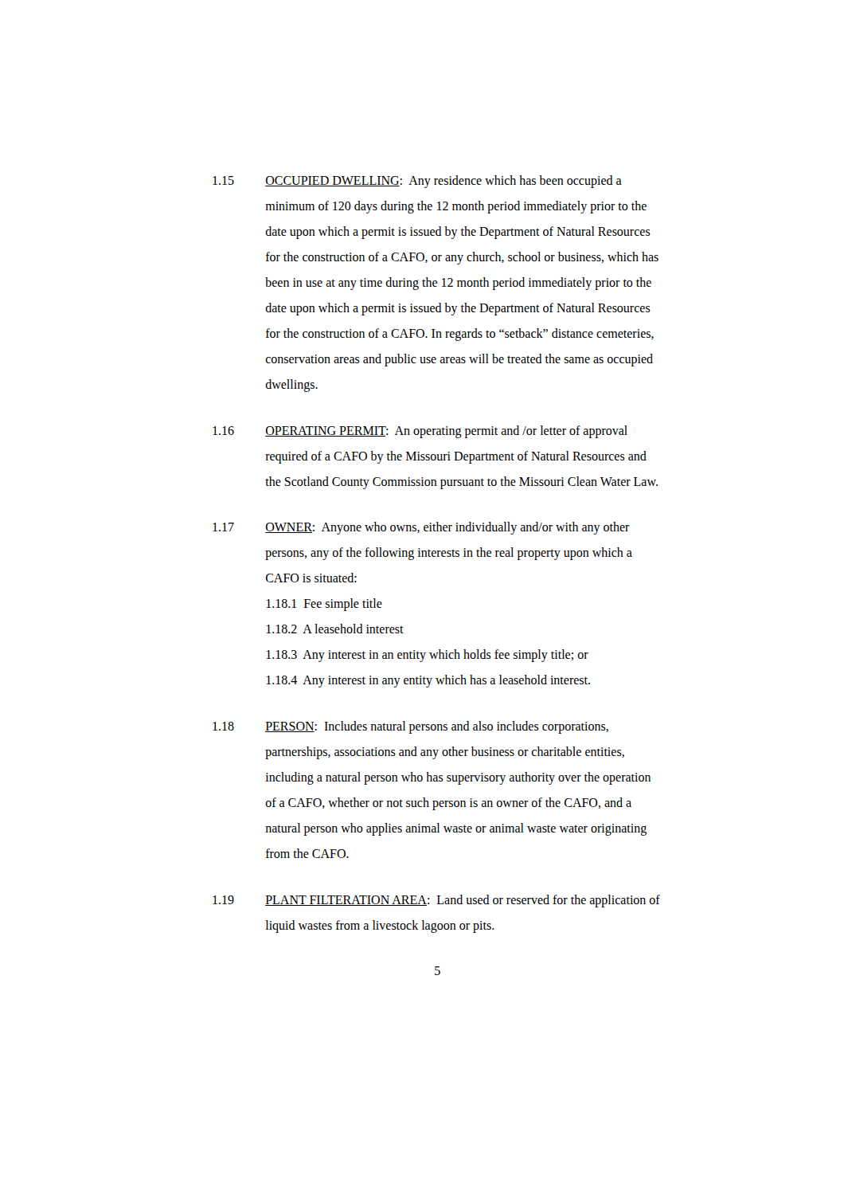1.15
OCCUPIED DWELLING: Any residence which has been occupied a minimum of 120 days during the 12 month period immediately prior to the date upon which a permit is issued by the Department of Natural Resources for the construction of a CAFO, or any church, school or business, which has been in use at any time during the 12 month period immediately prior to the date upon which a permit is issued by the Department of Natural Resources for the construction of a CAFO. In regards to “setback” distance cemeteries, conservation areas and public use areas will be treated the same as occupied dwellings.
1.16
OPERATING PERMIT: An operating permit and /or letter of approval required of a CAFO by the Missouri Department of Natural Resources and the Scotland County Commission pursuant to the Missouri Clean Water Law.
1.17
OWNER: Anyone who owns, either individually and/or with any other persons, any of the following interests in the real property upon which a CAFO is situated:
1.18.1 Fee simple title
1.18.2 A leasehold interest
1.18.3 Any interest in an entity which holds fee simply title; or
1.18.4 Any interest in any entity which has a leasehold interest.
1.18
PERSON: Includes natural persons and also includes corporations, partnerships, associations and any other business or charitable entities, including a natural person who has supervisory authority over the operation of a CAFO, whether or not such person is an owner of the CAFO, and a natural person who applies animal waste or animal waste water originating from the CAFO.
1.19
PLANT FILTERATION AREA: Land used or reserved for the application of liquid wastes from a livestock lagoon or pits.
5